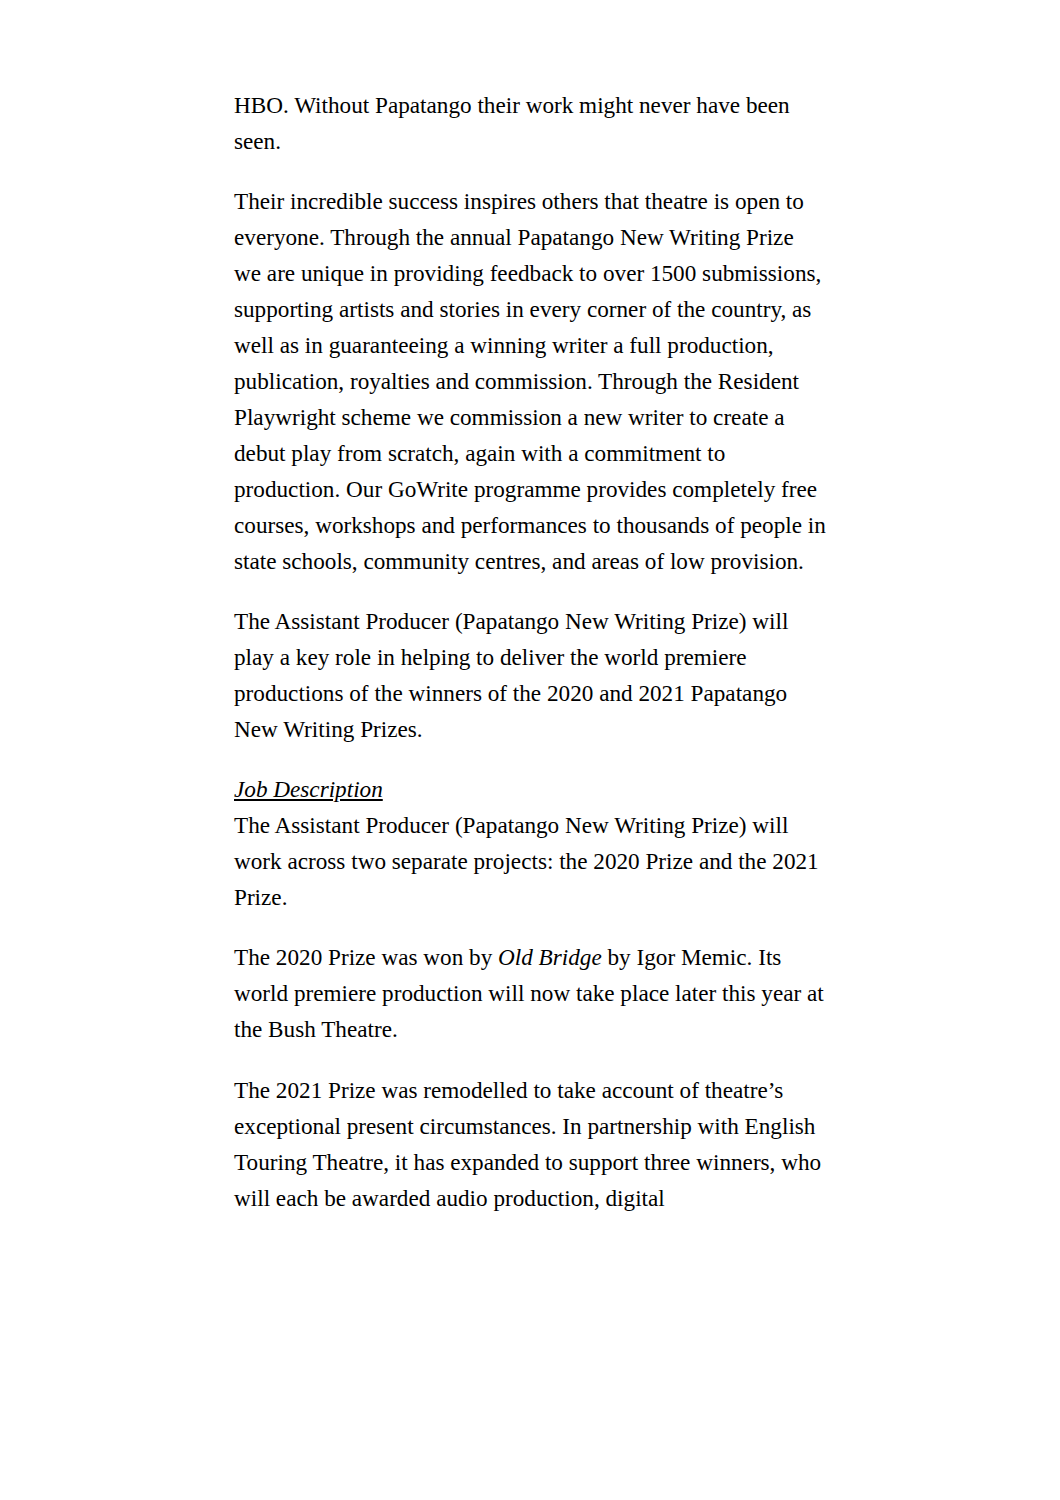HBO. Without Papatango their work might never have been seen.
Their incredible success inspires others that theatre is open to everyone. Through the annual Papatango New Writing Prize we are unique in providing feedback to over 1500 submissions, supporting artists and stories in every corner of the country, as well as in guaranteeing a winning writer a full production, publication, royalties and commission. Through the Resident Playwright scheme we commission a new writer to create a debut play from scratch, again with a commitment to production. Our GoWrite programme provides completely free courses, workshops and performances to thousands of people in state schools, community centres, and areas of low provision.
The Assistant Producer (Papatango New Writing Prize) will play a key role in helping to deliver the world premiere productions of the winners of the 2020 and 2021 Papatango New Writing Prizes.
Job Description
The Assistant Producer (Papatango New Writing Prize) will work across two separate projects: the 2020 Prize and the 2021 Prize.
The 2020 Prize was won by Old Bridge by Igor Memic. Its world premiere production will now take place later this year at the Bush Theatre.
The 2021 Prize was remodelled to take account of theatre’s exceptional present circumstances. In partnership with English Touring Theatre, it has expanded to support three winners, who will each be awarded audio production, digital